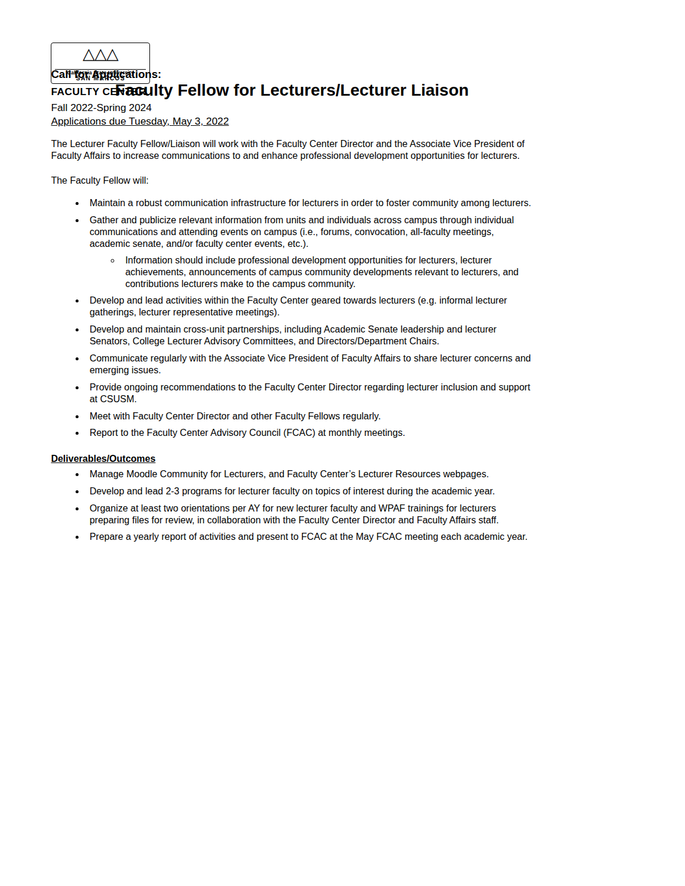△△△ California State University SAN MARCOS
FACULTY CENTER
Call for Applications:
Faculty Fellow for Lecturers/Lecturer Liaison
Fall 2022-Spring 2024
Applications due Tuesday, May 3, 2022
The Lecturer Faculty Fellow/Liaison will work with the Faculty Center Director and the Associate Vice President of Faculty Affairs to increase communications to and enhance professional development opportunities for lecturers.
The Faculty Fellow will:
Maintain a robust communication infrastructure for lecturers in order to foster community among lecturers.
Gather and publicize relevant information from units and individuals across campus through individual communications and attending events on campus (i.e., forums, convocation, all-faculty meetings, academic senate, and/or faculty center events, etc.).
Information should include professional development opportunities for lecturers, lecturer achievements, announcements of campus community developments relevant to lecturers, and contributions lecturers make to the campus community.
Develop and lead activities within the Faculty Center geared towards lecturers (e.g. informal lecturer gatherings, lecturer representative meetings).
Develop and maintain cross-unit partnerships, including Academic Senate leadership and lecturer Senators, College Lecturer Advisory Committees, and Directors/Department Chairs.
Communicate regularly with the Associate Vice President of Faculty Affairs to share lecturer concerns and emerging issues.
Provide ongoing recommendations to the Faculty Center Director regarding lecturer inclusion and support at CSUSM.
Meet with Faculty Center Director and other Faculty Fellows regularly.
Report to the Faculty Center Advisory Council (FCAC) at monthly meetings.
Deliverables/Outcomes
Manage Moodle Community for Lecturers, and Faculty Center’s Lecturer Resources webpages.
Develop and lead 2-3 programs for lecturer faculty on topics of interest during the academic year.
Organize at least two orientations per AY for new lecturer faculty and WPAF trainings for lecturers preparing files for review, in collaboration with the Faculty Center Director and Faculty Affairs staff.
Prepare a yearly report of activities and present to FCAC at the May FCAC meeting each academic year.